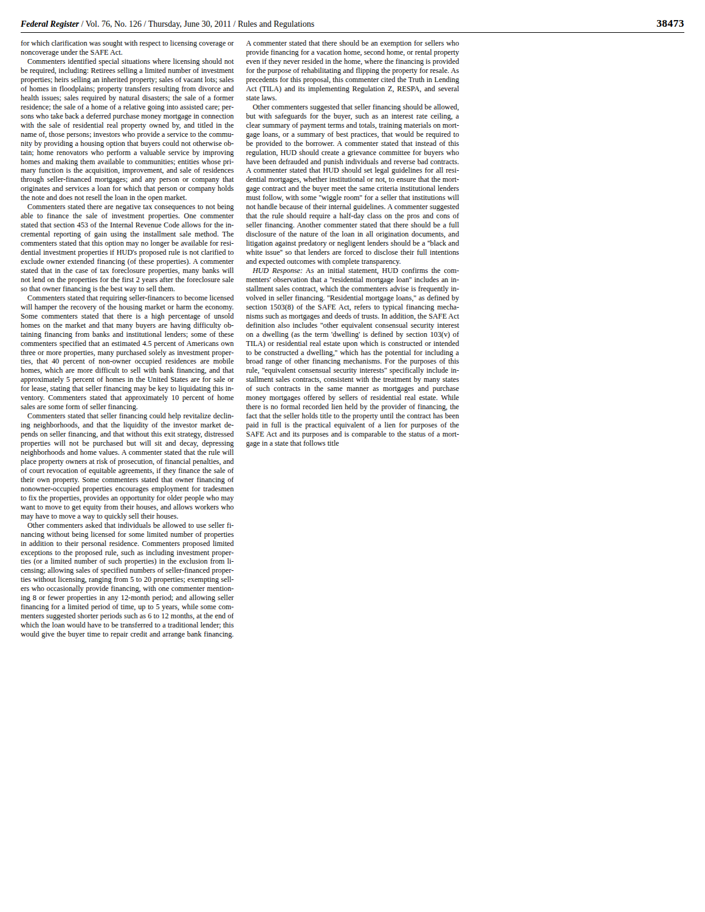Federal Register / Vol. 76, No. 126 / Thursday, June 30, 2011 / Rules and Regulations
38473
for which clarification was sought with respect to licensing coverage or noncoverage under the SAFE Act.
Commenters identified special situations where licensing should not be required, including: Retirees selling a limited number of investment properties; heirs selling an inherited property; sales of vacant lots; sales of homes in floodplains; property transfers resulting from divorce and health issues; sales required by natural disasters; the sale of a former residence; the sale of a home of a relative going into assisted care; persons who take back a deferred purchase money mortgage in connection with the sale of residential real property owned by, and titled in the name of, those persons; investors who provide a service to the community by providing a housing option that buyers could not otherwise obtain; home renovators who perform a valuable service by improving homes and making them available to communities; entities whose primary function is the acquisition, improvement, and sale of residences through seller-financed mortgages; and any person or company that originates and services a loan for which that person or company holds the note and does not resell the loan in the open market.
Commenters stated there are negative tax consequences to not being able to finance the sale of investment properties. One commenter stated that section 453 of the Internal Revenue Code allows for the incremental reporting of gain using the installment sale method. The commenters stated that this option may no longer be available for residential investment properties if HUD's proposed rule is not clarified to exclude owner extended financing (of these properties). A commenter stated that in the case of tax foreclosure properties, many banks will not lend on the properties for the first 2 years after the foreclosure sale so that owner financing is the best way to sell them.
Commenters stated that requiring seller-financers to become licensed will hamper the recovery of the housing market or harm the economy. Some commenters stated that there is a high percentage of unsold homes on the market and that many buyers are having difficulty obtaining financing from banks and institutional lenders; some of these commenters specified that an estimated 4.5 percent of Americans own three or more properties, many purchased solely as investment properties, that 40 percent of non-owner occupied residences are mobile homes, which are more difficult to sell with bank financing, and that approximately 5 percent of homes in the United States are for sale or for lease, stating that seller financing may be key to liquidating this inventory. Commenters stated that approximately 10 percent of home sales are some form of seller financing.
Commenters stated that seller financing could help revitalize declining neighborhoods, and that the liquidity of the investor market depends on seller financing, and that without this exit strategy, distressed properties will not be purchased but will sit and decay, depressing neighborhoods and home values. A commenter stated that the rule will place property owners at risk of prosecution, of financial penalties, and of court revocation of equitable agreements, if they finance the sale of their own property. Some commenters stated that owner financing of nonowner-occupied properties encourages employment for tradesmen to fix the properties, provides an opportunity for older people who may want to move to get equity from their houses, and allows workers who may have to move a way to quickly sell their houses.
Other commenters asked that individuals be allowed to use seller financing without being licensed for some limited number of properties in addition to their personal residence. Commenters proposed limited exceptions to the proposed rule, such as including investment properties (or a limited number of such properties) in the exclusion from licensing; allowing sales of specified numbers of seller-financed properties without licensing, ranging from 5 to 20 properties; exempting sellers who occasionally provide financing, with one commenter mentioning 8 or fewer properties in any 12-month period; and allowing seller financing for a limited period of time, up to 5 years, while some commenters suggested shorter periods such as 6 to 12 months, at the end of which the loan would have to be transferred to a traditional lender; this would give the buyer time to repair credit and arrange bank financing. A commenter stated that there should be an exemption for sellers who provide financing for a vacation home, second home, or rental property even if they never resided in the home, where the financing is provided for the purpose of rehabilitating and flipping the property for resale. As precedents for this proposal, this commenter cited the Truth in Lending Act (TILA) and its implementing Regulation Z, RESPA, and several state laws.
Other commenters suggested that seller financing should be allowed, but with safeguards for the buyer, such as an interest rate ceiling, a clear summary of payment terms and totals, training materials on mortgage loans, or a summary of best practices, that would be required to be provided to the borrower. A commenter stated that instead of this regulation, HUD should create a grievance committee for buyers who have been defrauded and punish individuals and reverse bad contracts. A commenter stated that HUD should set legal guidelines for all residential mortgages, whether institutional or not, to ensure that the mortgage contract and the buyer meet the same criteria institutional lenders must follow, with some ''wiggle room'' for a seller that institutions will not handle because of their internal guidelines. A commenter suggested that the rule should require a half-day class on the pros and cons of seller financing. Another commenter stated that there should be a full disclosure of the nature of the loan in all origination documents, and litigation against predatory or negligent lenders should be a ''black and white issue'' so that lenders are forced to disclose their full intentions and expected outcomes with complete transparency.
HUD Response: As an initial statement, HUD confirms the commenters' observation that a ''residential mortgage loan'' includes an installment sales contract, which the commenters advise is frequently involved in seller financing. ''Residential mortgage loans,'' as defined by section 1503(8) of the SAFE Act, refers to typical financing mechanisms such as mortgages and deeds of trusts. In addition, the SAFE Act definition also includes ''other equivalent consensual security interest on a dwelling (as the term 'dwelling' is defined by section 103(v) of TILA) or residential real estate upon which is constructed or intended to be constructed a dwelling,'' which has the potential for including a broad range of other financing mechanisms. For the purposes of this rule, ''equivalent consensual security interests'' specifically include installment sales contracts, consistent with the treatment by many states of such contracts in the same manner as mortgages and purchase money mortgages offered by sellers of residential real estate. While there is no formal recorded lien held by the provider of financing, the fact that the seller holds title to the property until the contract has been paid in full is the practical equivalent of a lien for purposes of the SAFE Act and its purposes and is comparable to the status of a mortgage in a state that follows title